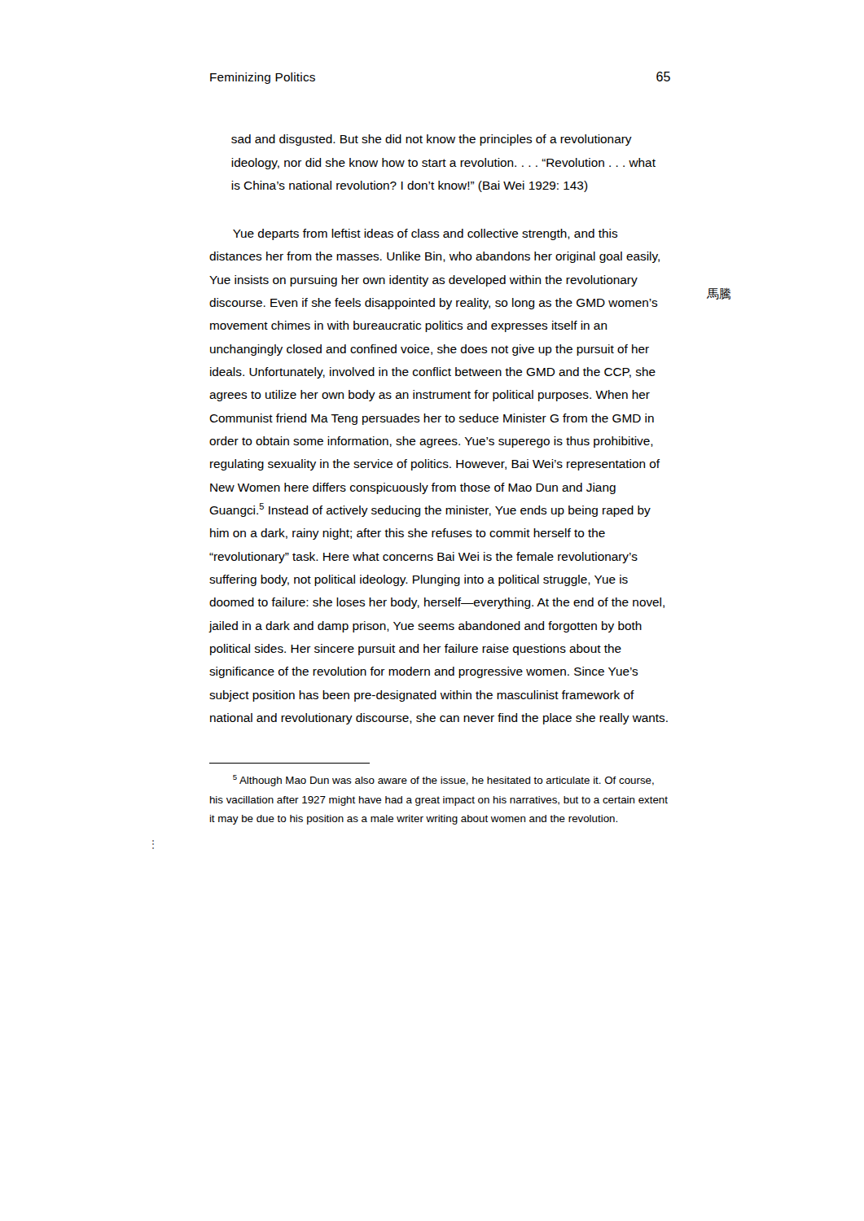Feminizing Politics 65
sad and disgusted. But she did not know the principles of a revolutionary ideology, nor did she know how to start a revolution. . . . “Revolution . . . what is China’s national revolution? I don’t know!” (Bai Wei 1929: 143)
Yue departs from leftist ideas of class and collective strength, and this distances her from the masses. Unlike Bin, who abandons her original goal easily, Yue insists on pursuing her own identity as developed within the revolutionary discourse. Even if she feels disappointed by reality, so long as the GMD women’s movement chimes in with bureaucratic politics and expresses itself in an unchangingly closed and confined voice, she does not give up the pursuit of her ideals. Unfortunately, involved in the conflict between the GMD and the CCP, she agrees to utilize her own body as an instrument for political purposes. When her Communist friend Ma Teng persuades her to seduce Minister G from the GMD in order to obtain some information, she agrees. Yue’s superego is thus prohibitive, regulating sexuality in the service of politics. However, Bai Wei’s representation of New Women here differs conspicuously from those of Mao Dun and Jiang Guangci.5 Instead of actively seducing the minister, Yue ends up being raped by him on a dark, rainy night; after this she refuses to commit herself to the “revolutionary” task. Here what concerns Bai Wei is the female revolutionary’s suffering body, not political ideology. Plunging into a political struggle, Yue is doomed to failure: she loses her body, herself—everything. At the end of the novel, jailed in a dark and damp prison, Yue seems abandoned and forgotten by both political sides. Her sincere pursuit and her failure raise questions about the significance of the revolution for modern and progressive women. Since Yue’s subject position has been pre-designated within the masculinist framework of national and revolutionary discourse, she can never find the place she really wants.
馬騰
5 Although Mao Dun was also aware of the issue, he hesitated to articulate it. Of course, his vacillation after 1927 might have had a great impact on his narratives, but to a certain extent it may be due to his position as a male writer writing about women and the revolution.
⋮